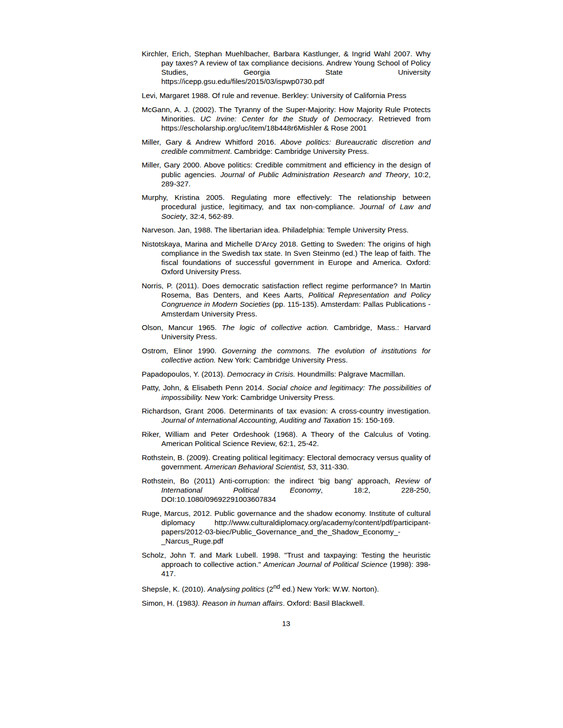Kirchler, Erich, Stephan Muehlbacher, Barbara Kastlunger, & Ingrid Wahl 2007. Why pay taxes? A review of tax compliance decisions. Andrew Young School of Policy Studies, Georgia State University https://icepp.gsu.edu/files/2015/03/ispwp0730.pdf
Levi, Margaret 1988. Of rule and revenue. Berkley: University of California Press
McGann, A. J. (2002). The Tyranny of the Super-Majority: How Majority Rule Protects Minorities. UC Irvine: Center for the Study of Democracy. Retrieved from https://escholarship.org/uc/item/18b448r6Mishler & Rose 2001
Miller, Gary & Andrew Whitford 2016. Above politics: Bureaucratic discretion and credible commitment. Cambridge: Cambridge University Press.
Miller, Gary 2000. Above politics: Credible commitment and efficiency in the design of public agencies. Journal of Public Administration Research and Theory, 10:2, 289-327.
Murphy, Kristina 2005. Regulating more effectively: The relationship between procedural justice, legitimacy, and tax non-compliance. Journal of Law and Society, 32:4, 562-89.
Narveson. Jan, 1988. The libertarian idea. Philadelphia: Temple University Press.
Nistotskaya, Marina and Michelle D'Arcy 2018. Getting to Sweden: The origins of high compliance in the Swedish tax state. In Sven Steinmo (ed.) The leap of faith. The fiscal foundations of successful government in Europe and America. Oxford: Oxford University Press.
Norris, P. (2011). Does democratic satisfaction reflect regime performance? In Martin Rosema, Bas Denters, and Kees Aarts, Political Representation and Policy Congruence in Modern Societies (pp. 115-135). Amsterdam: Pallas Publications - Amsterdam University Press.
Olson, Mancur 1965. The logic of collective action. Cambridge, Mass.: Harvard University Press.
Ostrom, Elinor 1990. Governing the commons. The evolution of institutions for collective action. New York: Cambridge University Press.
Papadopoulos, Y. (2013). Democracy in Crisis. Houndmills: Palgrave Macmillan.
Patty, John, & Elisabeth Penn 2014. Social choice and legitimacy: The possibilities of impossibility. New York: Cambridge University Press.
Richardson, Grant 2006. Determinants of tax evasion: A cross-country investigation. Journal of International Accounting, Auditing and Taxation 15: 150-169.
Riker, William and Peter Ordeshook (1968). A Theory of the Calculus of Voting. American Political Science Review, 62:1, 25-42.
Rothstein, B. (2009). Creating political legitimacy: Electoral democracy versus quality of government. American Behavioral Scientist, 53, 311-330.
Rothstein, Bo (2011) Anti-corruption: the indirect 'big bang' approach, Review of International Political Economy, 18:2, 228-250, DOI:10.1080/09692291003607834
Ruge, Marcus, 2012. Public governance and the shadow economy. Institute of cultural diplomacy http://www.culturaldiplomacy.org/academy/content/pdf/participant-papers/2012-03-biec/Public_Governance_and_the_Shadow_Economy_-_Narcus_Ruge.pdf
Scholz, John T. and Mark Lubell. 1998. "Trust and taxpaying: Testing the heuristic approach to collective action." American Journal of Political Science (1998): 398-417.
Shepsle, K. (2010). Analysing politics (2nd ed.) New York: W.W. Norton).
Simon, H. (1983). Reason in human affairs. Oxford: Basil Blackwell.
13